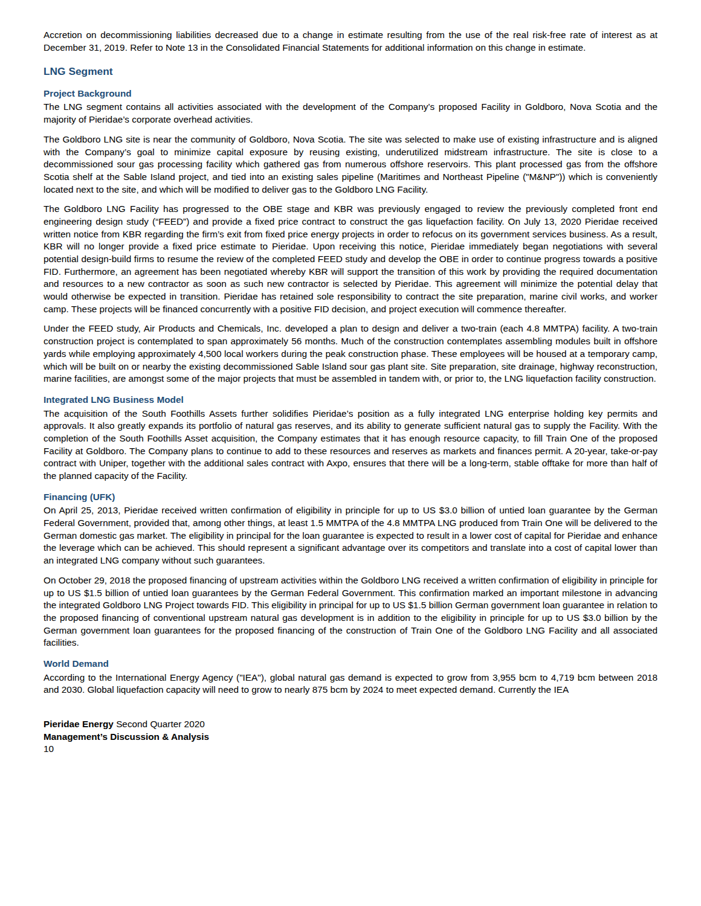Accretion on decommissioning liabilities decreased due to a change in estimate resulting from the use of the real risk-free rate of interest as at December 31, 2019. Refer to Note 13 in the Consolidated Financial Statements for additional information on this change in estimate.
LNG Segment
Project Background
The LNG segment contains all activities associated with the development of the Company’s proposed Facility in Goldboro, Nova Scotia and the majority of Pieridae’s corporate overhead activities.
The Goldboro LNG site is near the community of Goldboro, Nova Scotia. The site was selected to make use of existing infrastructure and is aligned with the Company’s goal to minimize capital exposure by reusing existing, underutilized midstream infrastructure. The site is close to a decommissioned sour gas processing facility which gathered gas from numerous offshore reservoirs. This plant processed gas from the offshore Scotia shelf at the Sable Island project, and tied into an existing sales pipeline (Maritimes and Northeast Pipeline ("M&NP")) which is conveniently located next to the site, and which will be modified to deliver gas to the Goldboro LNG Facility.
The Goldboro LNG Facility has progressed to the OBE stage and KBR was previously engaged to review the previously completed front end engineering design study (“FEED”) and provide a fixed price contract to construct the gas liquefaction facility. On July 13, 2020 Pieridae received written notice from KBR regarding the firm’s exit from fixed price energy projects in order to refocus on its government services business. As a result, KBR will no longer provide a fixed price estimate to Pieridae. Upon receiving this notice, Pieridae immediately began negotiations with several potential design-build firms to resume the review of the completed FEED study and develop the OBE in order to continue progress towards a positive FID. Furthermore, an agreement has been negotiated whereby KBR will support the transition of this work by providing the required documentation and resources to a new contractor as soon as such new contractor is selected by Pieridae. This agreement will minimize the potential delay that would otherwise be expected in transition. Pieridae has retained sole responsibility to contract the site preparation, marine civil works, and worker camp. These projects will be financed concurrently with a positive FID decision, and project execution will commence thereafter.
Under the FEED study, Air Products and Chemicals, Inc. developed a plan to design and deliver a two-train (each 4.8 MMTPA) facility. A two-train construction project is contemplated to span approximately 56 months. Much of the construction contemplates assembling modules built in offshore yards while employing approximately 4,500 local workers during the peak construction phase. These employees will be housed at a temporary camp, which will be built on or nearby the existing decommissioned Sable Island sour gas plant site. Site preparation, site drainage, highway reconstruction, marine facilities, are amongst some of the major projects that must be assembled in tandem with, or prior to, the LNG liquefaction facility construction.
Integrated LNG Business Model
The acquisition of the South Foothills Assets further solidifies Pieridae’s position as a fully integrated LNG enterprise holding key permits and approvals. It also greatly expands its portfolio of natural gas reserves, and its ability to generate sufficient natural gas to supply the Facility. With the completion of the South Foothills Asset acquisition, the Company estimates that it has enough resource capacity, to fill Train One of the proposed Facility at Goldboro. The Company plans to continue to add to these resources and reserves as markets and finances permit. A 20-year, take-or-pay contract with Uniper, together with the additional sales contract with Axpo, ensures that there will be a long-term, stable offtake for more than half of the planned capacity of the Facility.
Financing (UFK)
On April 25, 2013, Pieridae received written confirmation of eligibility in principle for up to US $3.0 billion of untied loan guarantee by the German Federal Government, provided that, among other things, at least 1.5 MMTPA of the 4.8 MMTPA LNG produced from Train One will be delivered to the German domestic gas market. The eligibility in principal for the loan guarantee is expected to result in a lower cost of capital for Pieridae and enhance the leverage which can be achieved. This should represent a significant advantage over its competitors and translate into a cost of capital lower than an integrated LNG company without such guarantees.
On October 29, 2018 the proposed financing of upstream activities within the Goldboro LNG received a written confirmation of eligibility in principle for up to US $1.5 billion of untied loan guarantees by the German Federal Government. This confirmation marked an important milestone in advancing the integrated Goldboro LNG Project towards FID. This eligibility in principal for up to US $1.5 billion German government loan guarantee in relation to the proposed financing of conventional upstream natural gas development is in addition to the eligibility in principle for up to US $3.0 billion by the German government loan guarantees for the proposed financing of the construction of Train One of the Goldboro LNG Facility and all associated facilities.
World Demand
According to the International Energy Agency ("IEA"), global natural gas demand is expected to grow from 3,955 bcm to 4,719 bcm between 2018 and 2030. Global liquefaction capacity will need to grow to nearly 875 bcm by 2024 to meet expected demand. Currently the IEA
Pieridae Energy Second Quarter 2020
Management’s Discussion & Analysis
10